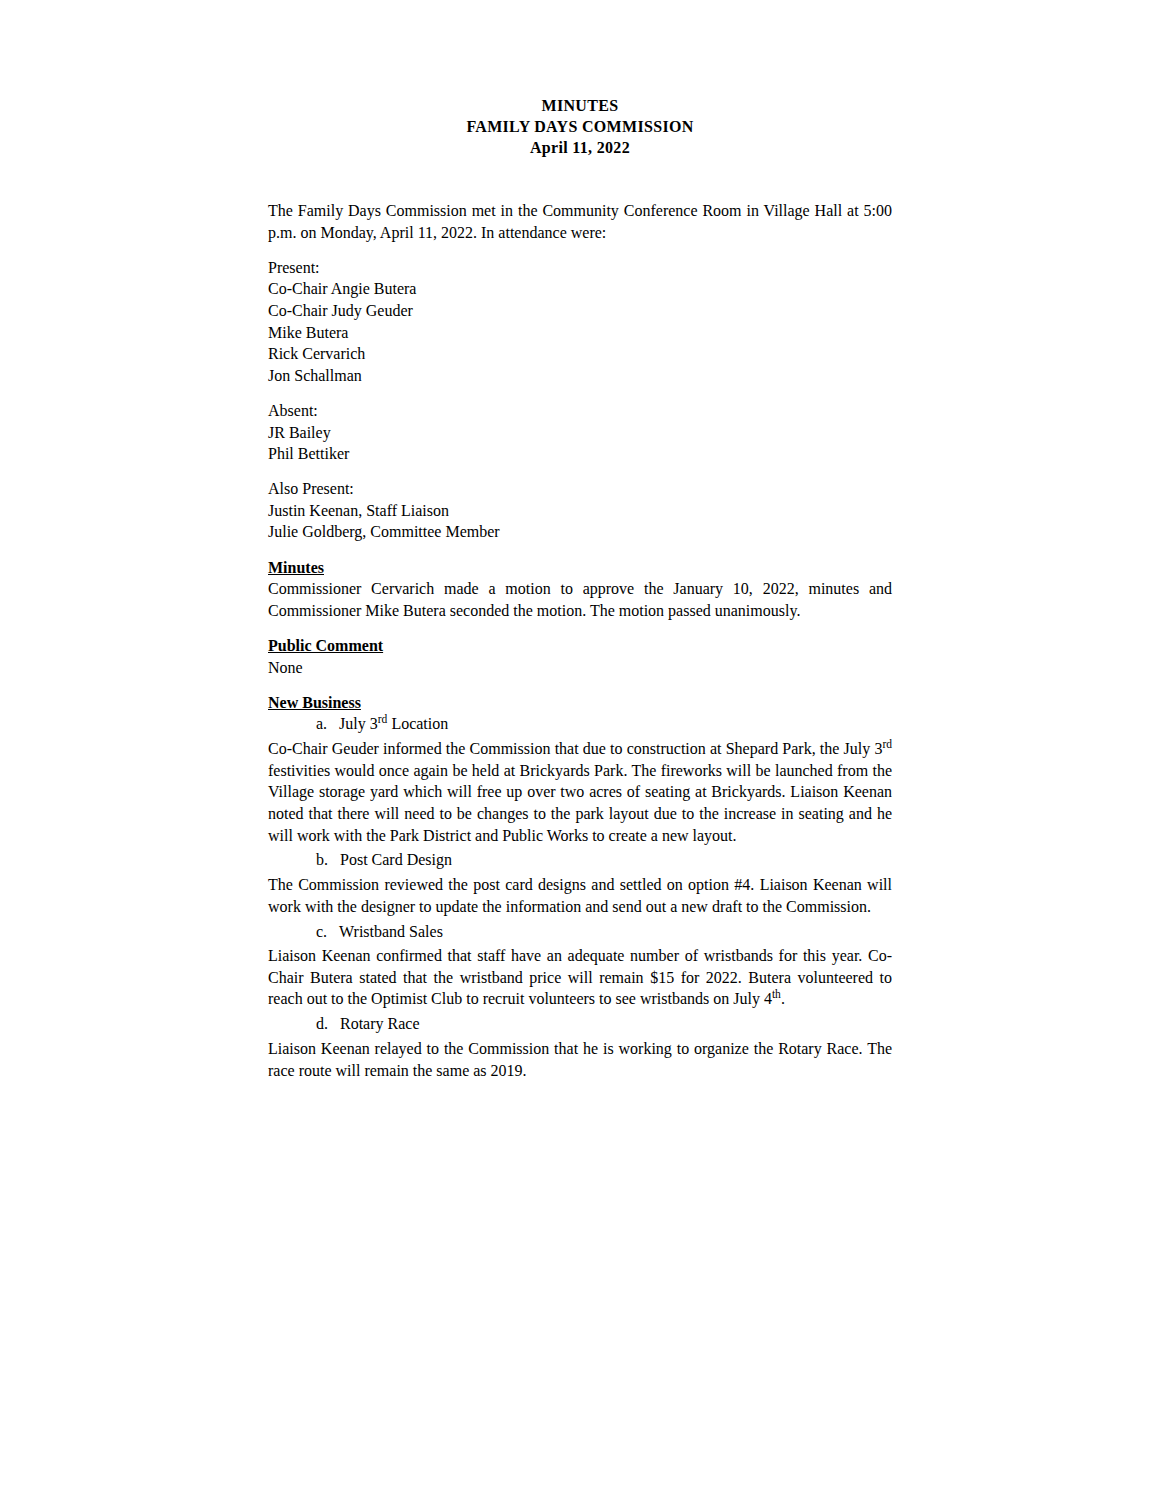MINUTES FAMILY DAYS COMMISSION April 11, 2022
The Family Days Commission met in the Community Conference Room in Village Hall at 5:00 p.m. on Monday, April 11, 2022. In attendance were:
Present:
Co-Chair Angie Butera
Co-Chair Judy Geuder
Mike Butera
Rick Cervarich
Jon Schallman
Absent:
JR Bailey
Phil Bettiker
Also Present:
Justin Keenan, Staff Liaison
Julie Goldberg, Committee Member
Minutes
Commissioner Cervarich made a motion to approve the January 10, 2022, minutes and Commissioner Mike Butera seconded the motion. The motion passed unanimously.
Public Comment
None
New Business
a. July 3rd Location
Co-Chair Geuder informed the Commission that due to construction at Shepard Park, the July 3rd festivities would once again be held at Brickyards Park. The fireworks will be launched from the Village storage yard which will free up over two acres of seating at Brickyards. Liaison Keenan noted that there will need to be changes to the park layout due to the increase in seating and he will work with the Park District and Public Works to create a new layout.
b. Post Card Design
The Commission reviewed the post card designs and settled on option #4. Liaison Keenan will work with the designer to update the information and send out a new draft to the Commission.
c. Wristband Sales
Liaison Keenan confirmed that staff have an adequate number of wristbands for this year. Co-Chair Butera stated that the wristband price will remain $15 for 2022. Butera volunteered to reach out to the Optimist Club to recruit volunteers to see wristbands on July 4th.
d. Rotary Race
Liaison Keenan relayed to the Commission that he is working to organize the Rotary Race. The race route will remain the same as 2019.